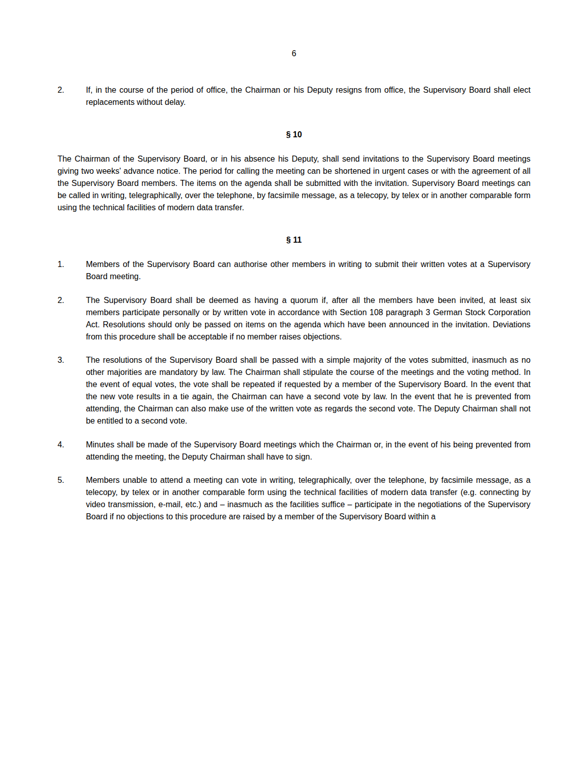6
2.
If, in the course of the period of office, the Chairman or his Deputy resigns from office, the Supervisory Board shall elect replacements without delay.
§ 10
The Chairman of the Supervisory Board, or in his absence his Deputy, shall send invitations to the Supervisory Board meetings giving two weeks' advance notice. The period for calling the meeting can be shortened in urgent cases or with the agreement of all the Supervisory Board members. The items on the agenda shall be submitted with the invitation. Supervisory Board meetings can be called in writing, telegraphically, over the telephone, by facsimile message, as a telecopy, by telex or in another comparable form using the technical facilities of modern data transfer.
§ 11
1.
Members of the Supervisory Board can authorise other members in writing to submit their written votes at a Supervisory Board meeting.
2.
The Supervisory Board shall be deemed as having a quorum if, after all the members have been invited, at least six members participate personally or by written vote in accordance with Section 108 paragraph 3 German Stock Corporation Act. Resolutions should only be passed on items on the agenda which have been announced in the invitation. Deviations from this procedure shall be acceptable if no member raises objections.
3.
The resolutions of the Supervisory Board shall be passed with a simple majority of the votes submitted, inasmuch as no other majorities are mandatory by law. The Chairman shall stipulate the course of the meetings and the voting method. In the event of equal votes, the vote shall be repeated if requested by a member of the Supervisory Board. In the event that the new vote results in a tie again, the Chairman can have a second vote by law. In the event that he is prevented from attending, the Chairman can also make use of the written vote as regards the second vote. The Deputy Chairman shall not be entitled to a second vote.
4.
Minutes shall be made of the Supervisory Board meetings which the Chairman or, in the event of his being prevented from attending the meeting, the Deputy Chairman shall have to sign.
5.
Members unable to attend a meeting can vote in writing, telegraphically, over the telephone, by facsimile message, as a telecopy, by telex or in another comparable form using the technical facilities of modern data transfer (e.g. connecting by video transmission, e-mail, etc.) and – inasmuch as the facilities suffice – participate in the negotiations of the Supervisory Board if no objections to this procedure are raised by a member of the Supervisory Board within a